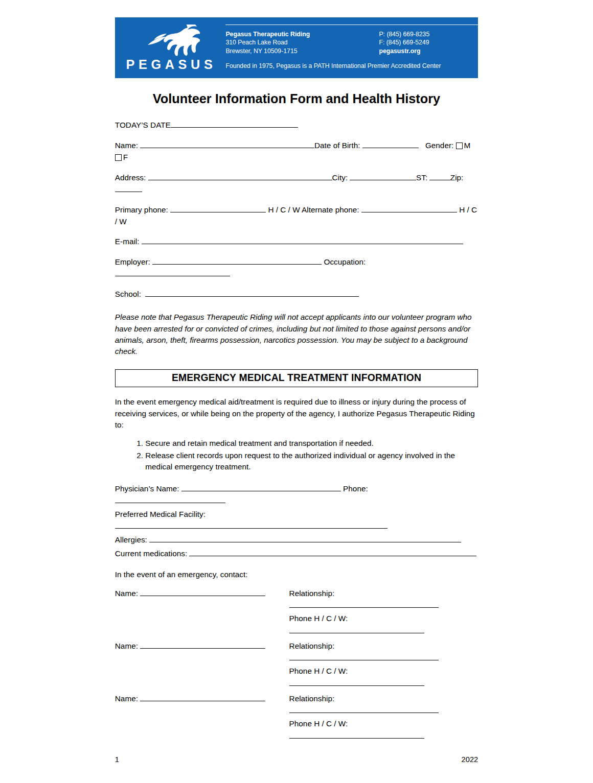PEGASUS
Pegasus Therapeutic Riding
310 Peach Lake Road
Brewster, NY 10509-1715
P: (845) 669-8235
F: (845) 669-5249
pegasustr.org
Founded in 1975, Pegasus is a PATH International Premier Accredited Center
Volunteer Information Form and Health History
TODAY’S DATE
Name: Date of Birth: Gender: M F
Address: City: ST: Zip:
Primary phone: H / C / W Alternate phone: H / C / W
E-mail:
Employer: Occupation:
School:
Please note that Pegasus Therapeutic Riding will not accept applicants into our volunteer program who have been arrested for or convicted of crimes, including but not limited to those against persons and/or animals, arson, theft, firearms possession, narcotics possession. You may be subject to a background check.
EMERGENCY MEDICAL TREATMENT INFORMATION
In the event emergency medical aid/treatment is required due to illness or injury during the process of receiving services, or while being on the property of the agency, I authorize Pegasus Therapeutic Riding to:
Secure and retain medical treatment and transportation if needed.
Release client records upon request to the authorized individual or agency involved in the medical emergency treatment.
Physician’s Name: Phone:
Preferred Medical Facility:
Allergies:
Current medications:
In the event of an emergency, contact:
Name:
Relationship:
Phone H / C / W:
Name:
Relationship:
Phone H / C / W:
Name:
Relationship:
Phone H / C / W:
1
2022